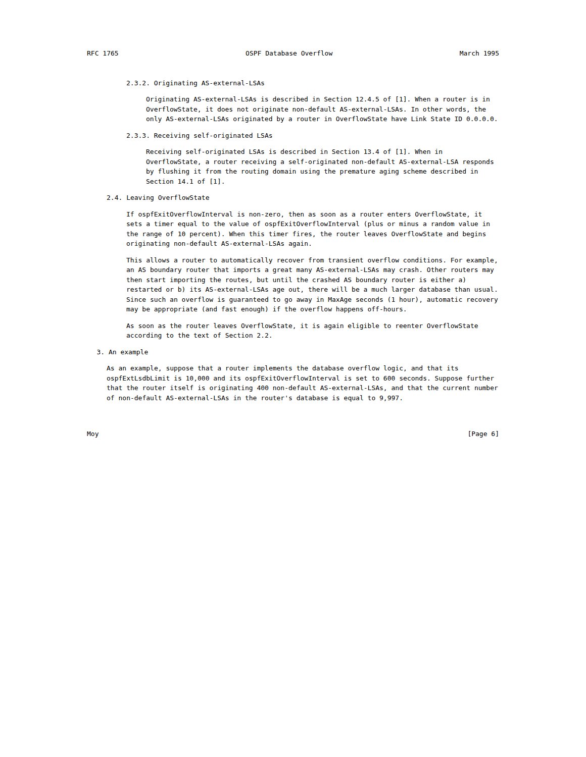RFC 1765 OSPF Database Overflow March 1995
2.3.2. Originating AS-external-LSAs
Originating AS-external-LSAs is described in Section 12.4.5 of [1]. When a router is in OverflowState, it does not originate non-default AS-external-LSAs. In other words, the only AS-external-LSAs originated by a router in OverflowState have Link State ID 0.0.0.0.
2.3.3. Receiving self-originated LSAs
Receiving self-originated LSAs is described in Section 13.4 of [1]. When in OverflowState, a router receiving a self-originated non-default AS-external-LSA responds by flushing it from the routing domain using the premature aging scheme described in Section 14.1 of [1].
2.4. Leaving OverflowState
If ospfExitOverflowInterval is non-zero, then as soon as a router enters OverflowState, it sets a timer equal to the value of ospfExitOverflowInterval (plus or minus a random value in the range of 10 percent). When this timer fires, the router leaves OverflowState and begins originating non-default AS-external-LSAs again.
This allows a router to automatically recover from transient overflow conditions. For example, an AS boundary router that imports a great many AS-external-LSAs may crash. Other routers may then start importing the routes, but until the crashed AS boundary router is either a) restarted or b) its AS-external-LSAs age out, there will be a much larger database than usual. Since such an overflow is guaranteed to go away in MaxAge seconds (1 hour), automatic recovery may be appropriate (and fast enough) if the overflow happens off-hours.
As soon as the router leaves OverflowState, it is again eligible to reenter OverflowState according to the text of Section 2.2.
3. An example
As an example, suppose that a router implements the database overflow logic, and that its ospfExtLsdbLimit is 10,000 and its ospfExitOverflowInterval is set to 600 seconds. Suppose further that the router itself is originating 400 non-default AS-external-LSAs, and that the current number of non-default AS-external-LSAs in the router's database is equal to 9,997.
Moy [Page 6]